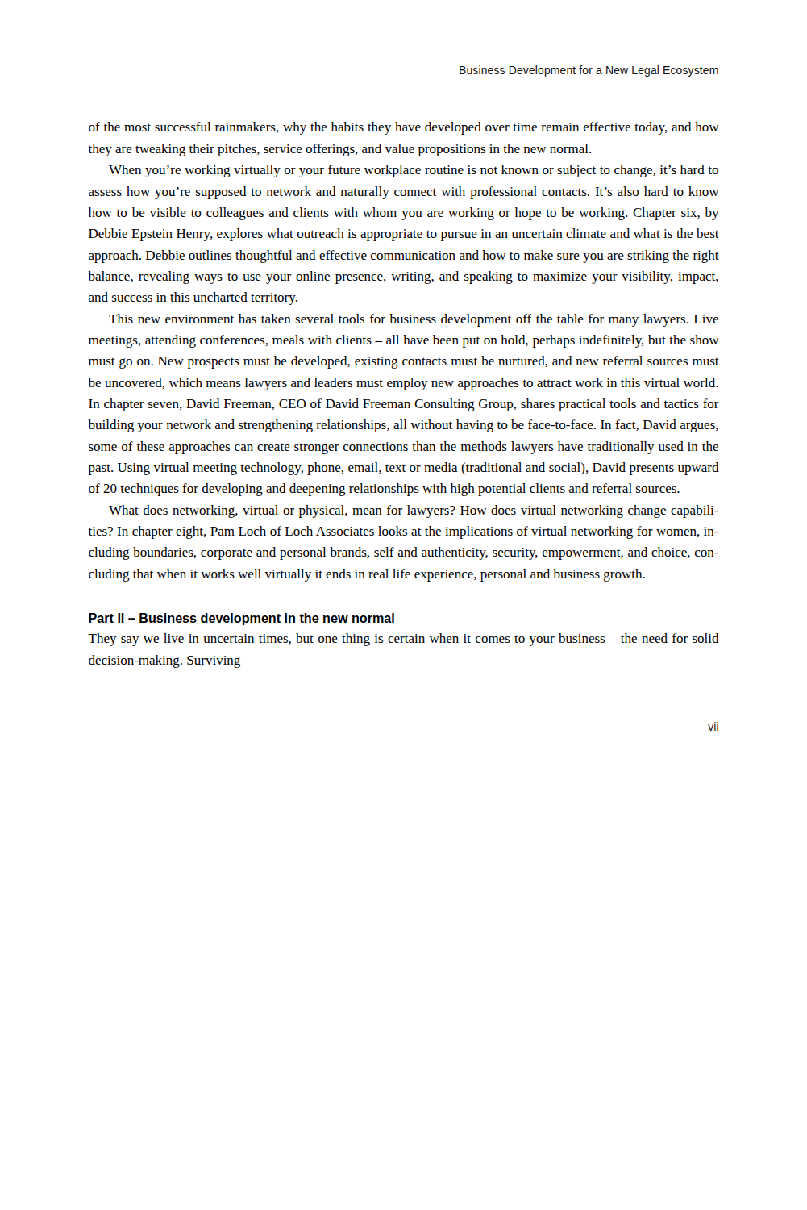Business Development for a New Legal Ecosystem
of the most successful rainmakers, why the habits they have developed over time remain effective today, and how they are tweaking their pitches, service offerings, and value propositions in the new normal.
When you’re working virtually or your future workplace routine is not known or subject to change, it’s hard to assess how you’re supposed to network and naturally connect with professional contacts. It’s also hard to know how to be visible to colleagues and clients with whom you are working or hope to be working. Chapter six, by Debbie Epstein Henry, explores what outreach is appropriate to pursue in an uncertain climate and what is the best approach. Debbie outlines thoughtful and effective communication and how to make sure you are striking the right balance, revealing ways to use your online presence, writing, and speaking to maximize your visibility, impact, and success in this uncharted territory.
This new environment has taken several tools for business development off the table for many lawyers. Live meetings, attending conferences, meals with clients – all have been put on hold, perhaps indefinitely, but the show must go on. New prospects must be developed, existing contacts must be nurtured, and new referral sources must be uncovered, which means lawyers and leaders must employ new approaches to attract work in this virtual world. In chapter seven, David Freeman, CEO of David Freeman Consulting Group, shares practical tools and tactics for building your network and strengthening relationships, all without having to be face-to-face. In fact, David argues, some of these approaches can create stronger connections than the methods lawyers have traditionally used in the past. Using virtual meeting technology, phone, email, text or media (traditional and social), David presents upward of 20 techniques for developing and deepening relationships with high potential clients and referral sources.
What does networking, virtual or physical, mean for lawyers? How does virtual networking change capabilities? In chapter eight, Pam Loch of Loch Associates looks at the implications of virtual networking for women, including boundaries, corporate and personal brands, self and authenticity, security, empowerment, and choice, concluding that when it works well virtually it ends in real life experience, personal and business growth.
Part II – Business development in the new normal
They say we live in uncertain times, but one thing is certain when it comes to your business – the need for solid decision-making. Surviving
vii